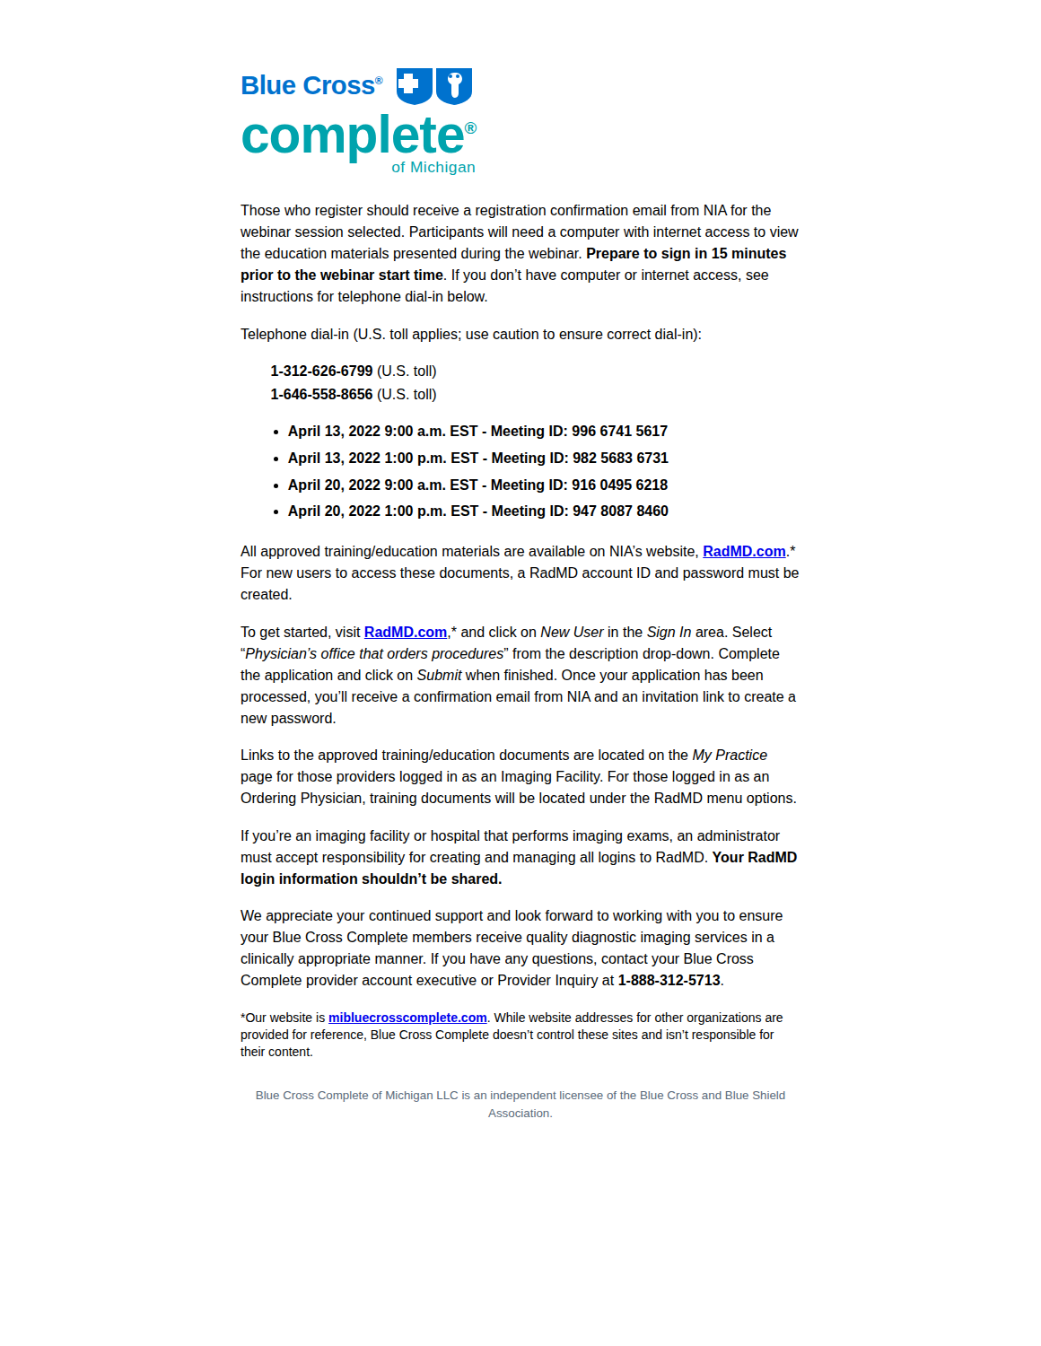Blue Cross®
complete®
of Michigan
Those who register should receive a registration confirmation email from NIA for the webinar session selected. Participants will need a computer with internet access to view the education materials presented during the webinar. Prepare to sign in 15 minutes prior to the webinar start time. If you don’t have computer or internet access, see instructions for telephone dial-in below.
Telephone dial-in (U.S. toll applies; use caution to ensure correct dial-in):
1-312-626-6799 (U.S. toll)
1-646-558-8656 (U.S. toll)
April 13, 2022 9:00 a.m. EST - Meeting ID: 996 6741 5617
April 13, 2022 1:00 p.m. EST - Meeting ID: 982 5683 6731
April 20, 2022 9:00 a.m. EST - Meeting ID: 916 0495 6218
April 20, 2022 1:00 p.m. EST - Meeting ID: 947 8087 8460
All approved training/education materials are available on NIA’s website, RadMD.com.* For new users to access these documents, a RadMD account ID and password must be created.
To get started, visit RadMD.com,* and click on New User in the Sign In area. Select “Physician’s office that orders procedures” from the description drop-down. Complete the application and click on Submit when finished. Once your application has been processed, you’ll receive a confirmation email from NIA and an invitation link to create a new password.
Links to the approved training/education documents are located on the My Practice page for those providers logged in as an Imaging Facility. For those logged in as an Ordering Physician, training documents will be located under the RadMD menu options.
If you’re an imaging facility or hospital that performs imaging exams, an administrator must accept responsibility for creating and managing all logins to RadMD. Your RadMD login information shouldn’t be shared.
We appreciate your continued support and look forward to working with you to ensure your Blue Cross Complete members receive quality diagnostic imaging services in a clinically appropriate manner. If you have any questions, contact your Blue Cross Complete provider account executive or Provider Inquiry at 1-888-312-5713.
*Our website is mibluecrosscomplete.com. While website addresses for other organizations are provided for reference, Blue Cross Complete doesn’t control these sites and isn’t responsible for their content.
Blue Cross Complete of Michigan LLC is an independent licensee of the Blue Cross and Blue Shield Association.